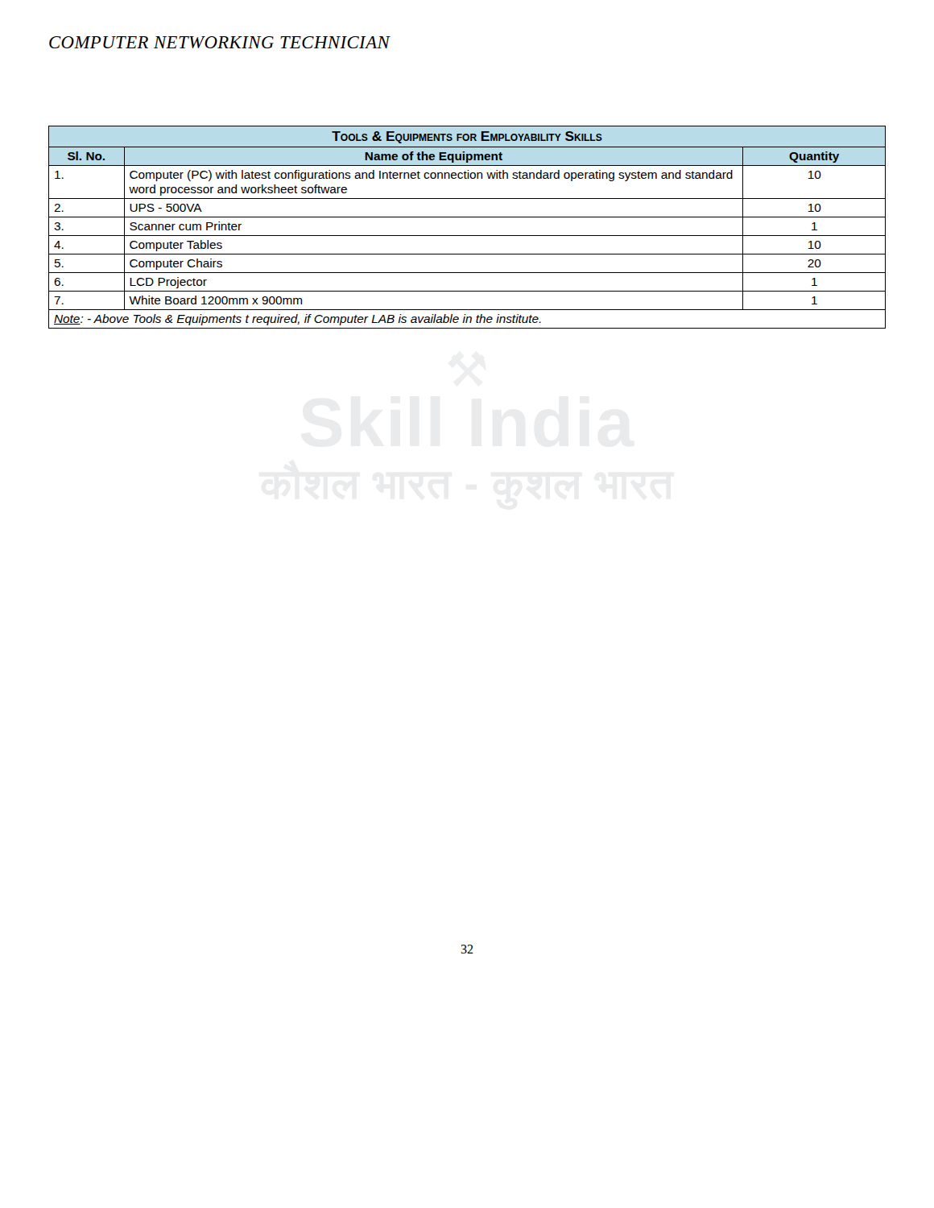COMPUTER NETWORKING TECHNICIAN
⚒
Skill India
कौशल भारत - कुशल भारत
| Tools & Equipments for Employability Skills |
| Sl. No. | Name of the Equipment | Quantity |
| 1. | Computer (PC) with latest configurations and Internet connection with standard operating system and standard word processor and worksheet software | 10 |
| 2. | UPS - 500VA | 10 |
| 3. | Scanner cum Printer | 1 |
| 4. | Computer Tables | 10 |
| 5. | Computer Chairs | 20 |
| 6. | LCD Projector | 1 |
| 7. | White Board 1200mm x 900mm | 1 |
| Note : - Above Tools & Equipments t required, if Computer LAB is available in the institute. |
32